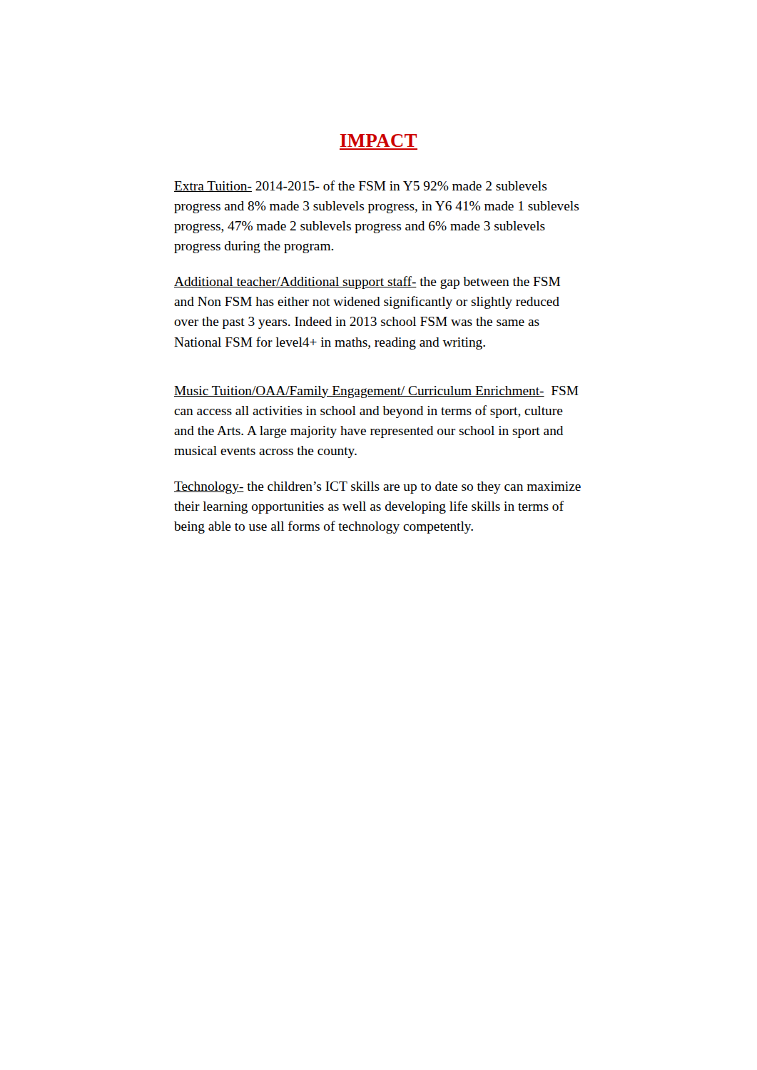IMPACT
Extra Tuition- 2014-2015- of the FSM in Y5 92% made 2 sublevels progress and 8% made 3 sublevels progress, in Y6 41% made 1 sublevels progress, 47% made 2 sublevels progress and 6% made 3 sublevels progress during the program.
Additional teacher/Additional support staff- the gap between the FSM and Non FSM has either not widened significantly or slightly reduced over the past 3 years. Indeed in 2013 school FSM was the same as National FSM for level4+ in maths, reading and writing.
Music Tuition/OAA/Family Engagement/ Curriculum Enrichment- FSM can access all activities in school and beyond in terms of sport, culture and the Arts. A large majority have represented our school in sport and musical events across the county.
Technology- the children’s ICT skills are up to date so they can maximize their learning opportunities as well as developing life skills in terms of being able to use all forms of technology competently.